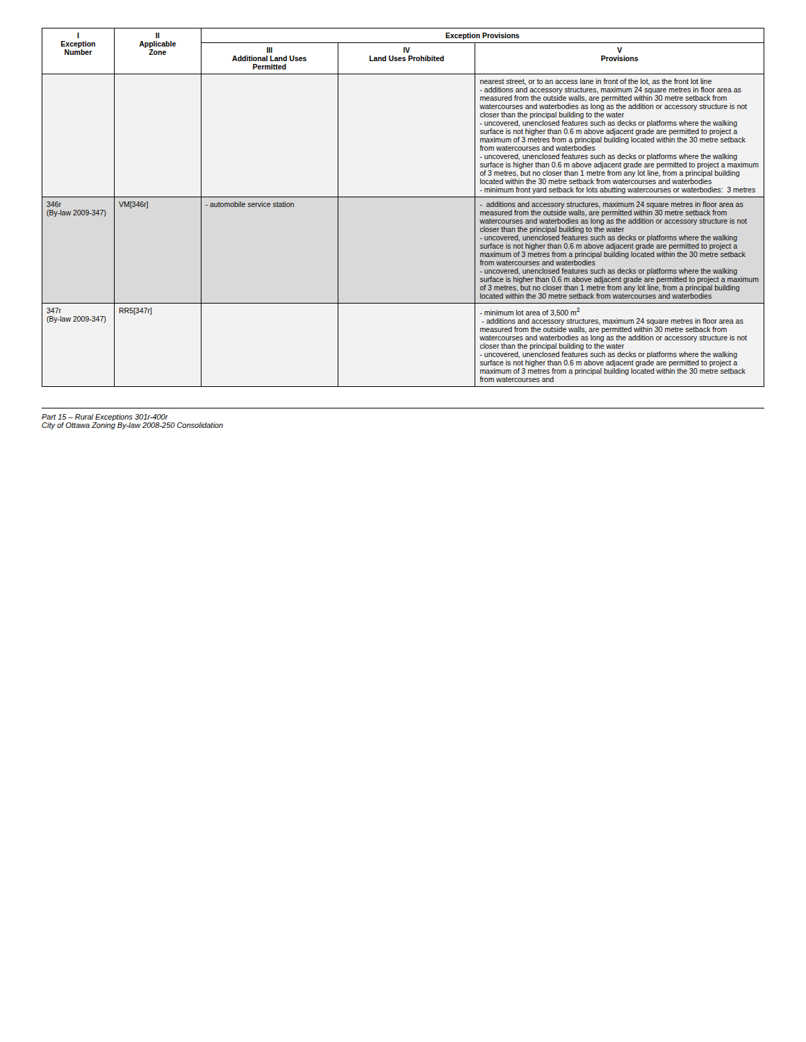| I Exception Number | II Applicable Zone | Exception Provisions |
| --- | --- | --- |
| III Additional Land Uses Permitted | IV Land Uses Prohibited | V Provisions |
| | | | | nearest street, or to an access lane in front of the lot, as the front lot line - additions and accessory structures, maximum 24 square metres in floor area as measured from the outside walls, are permitted within 30 metre setback from watercourses and waterbodies as long as the addition or accessory structure is not closer than the principal building to the water - uncovered, unenclosed features such as decks or platforms where the walking surface is not higher than 0.6 m above adjacent grade are permitted to project a maximum of 3 metres from a principal building located within the 30 metre setback from watercourses and waterbodies - uncovered, unenclosed features such as decks or platforms where the walking surface is higher than 0.6 m above adjacent grade are permitted to project a maximum of 3 metres, but no closer than 1 metre from any lot line, from a principal building located within the 30 metre setback from watercourses and waterbodies - minimum front yard setback for lots abutting watercourses or waterbodies: 3 metres |
| 346r (By-law 2009-347) | VM[346r] | - automobile service station | | - additions and accessory structures, maximum 24 square metres in floor area as measured from the outside walls, are permitted within 30 metre setback from watercourses and waterbodies as long as the addition or accessory structure is not closer than the principal building to the water - uncovered, unenclosed features such as decks or platforms where the walking surface is not higher than 0.6 m above adjacent grade are permitted to project a maximum of 3 metres from a principal building located within the 30 metre setback from watercourses and waterbodies - uncovered, unenclosed features such as decks or platforms where the walking surface is higher than 0.6 m above adjacent grade are permitted to project a maximum of 3 metres, but no closer than 1 metre from any lot line, from a principal building located within the 30 metre setback from watercourses and waterbodies |
| 347r (By-law 2009-347) | RR5[347r] | | | - minimum lot area of 3,500 m 2 - additions and accessory structures, maximum 24 square metres in floor area as measured from the outside walls, are permitted within 30 metre setback from watercourses and waterbodies as long as the addition or accessory structure is not closer than the principal building to the water - uncovered, unenclosed features such as decks or platforms where the walking surface is not higher than 0.6 m above adjacent grade are permitted to project a maximum of 3 metres from a principal building located within the 30 metre setback from watercourses and |
Part 15 – Rural Exceptions 301r-400r
City of Ottawa Zoning By-law 2008-250 Consolidation